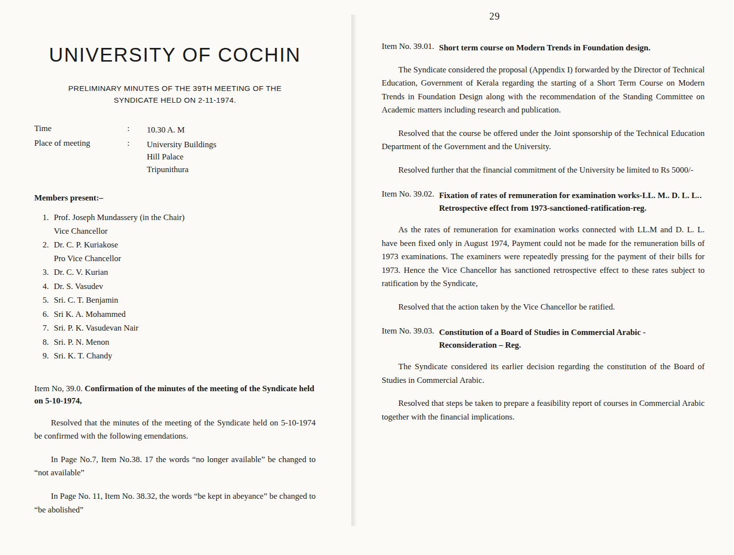29
UNIVERSITY OF COCHIN
PRELIMINARY MINUTES OF THE 39TH MEETING OF THE
SYNDICATE HELD ON 2-11-1974.
| Time | : | 10.30 A. M |
| Place of meeting | : | University Buildings Hill Palace Tripunithura |
Members present:–
Prof. Joseph Mundassery (in the Chair)Vice Chancellor
Dr. C. P. KuriakosePro Vice Chancellor
Dr. C. V. Kurian
Dr. S. Vasudev
Sri. C. T. Benjamin
Sri K. A. Mohammed
Sri. P. K. Vasudevan Nair
Sri. P. N. Menon
Sri. K. T. Chandy
Item No, 39.0. Confirmation of the minutes of the meeting of the Syndicate held on 5-10-1974,
Resolved that the minutes of the meeting of the Syndicate held on 5-10-1974 be confirmed with the following emendations.
In Page No.7, Item No.38. 17 the words “no longer available” be changed to “not available”
In Page No. 11, Item No. 38.32, the words “be kept in abeyance” be changed to “be abolished”
Item No. 39.01. Short term course on Modern Trends in Foundation design.
The Syndicate considered the proposal (Appendix I) forwarded by the Director of Technical Education, Government of Kerala regarding the starting of a Short Term Course on Modern Trends in Foundation Design along with the recommendation of the Standing Committee on Academic matters including research and publication.
Resolved that the course be offered under the Joint sponsorship of the Technical Education Department of the Government and the University.
Resolved further that the financial commitment of the University be limited to Rs 5000/-
Item No. 39.02. Fixation of rates of remuneration for examination works-LL. M.. D. L. L.. Retrospective effect from 1973-sanctioned-ratification-reg.
As the rates of remuneration for examination works connected with LL.M and D. L. L. have been fixed only in August 1974, Payment could not be made for the remuneration bills of 1973 examinations. The examiners were repeatedly pressing for the payment of their bills for 1973. Hence the Vice Chancellor has sanctioned retrospective effect to these rates subject to ratification by the Syndicate,
Resolved that the action taken by the Vice Chancellor be ratified.
Item No. 39.03. Constitution of a Board of Studies in Commercial Arabic - Reconsideration – Reg.
The Syndicate considered its earlier decision regarding the constitution of the Board of Studies in Commercial Arabic.
Resolved that steps be taken to prepare a feasibility report of courses in Commercial Arabic together with the financial implications.